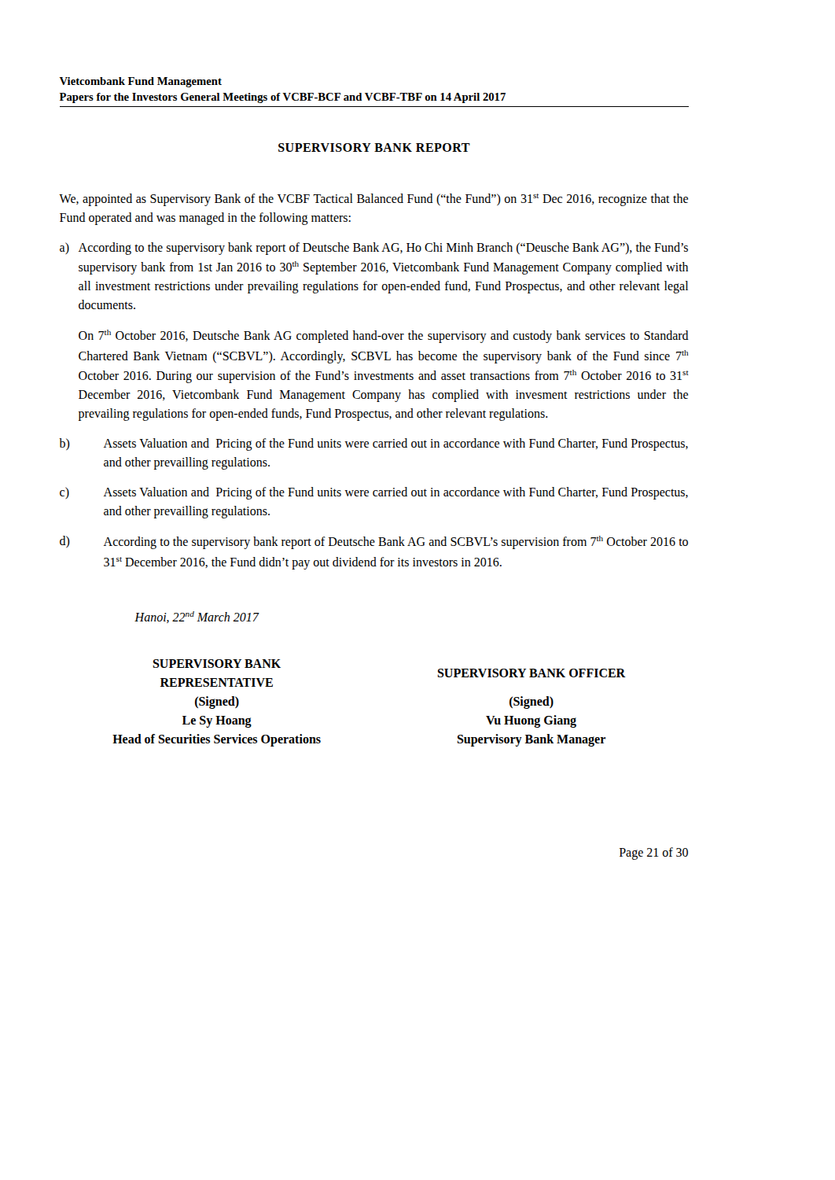Vietcombank Fund Management
Papers for the Investors General Meetings of VCBF-BCF and VCBF-TBF on 14 April 2017
SUPERVISORY BANK REPORT
We, appointed as Supervisory Bank of the VCBF Tactical Balanced Fund (“the Fund”) on 31st Dec 2016, recognize that the Fund operated and was managed in the following matters:
a)
According to the supervisory bank report of Deutsche Bank AG, Ho Chi Minh Branch (“Deusche Bank AG”), the Fund’s supervisory bank from 1st Jan 2016 to 30th September 2016, Vietcombank Fund Management Company complied with all investment restrictions under prevailing regulations for open-ended fund, Fund Prospectus, and other relevant legal documents.
On 7th October 2016, Deutsche Bank AG completed hand-over the supervisory and custody bank services to Standard Chartered Bank Vietnam (“SCBVL”). Accordingly, SCBVL has become the supervisory bank of the Fund since 7th October 2016. During our supervision of the Fund’s investments and asset transactions from 7th October 2016 to 31st December 2016, Vietcombank Fund Management Company has complied with invesment restrictions under the prevailing regulations for open-ended funds, Fund Prospectus, and other relevant regulations.
b)
Assets Valuation and Pricing of the Fund units were carried out in accordance with Fund Charter, Fund Prospectus, and other prevailling regulations.
c)
Assets Valuation and Pricing of the Fund units were carried out in accordance with Fund Charter, Fund Prospectus, and other prevailling regulations.
d)
According to the supervisory bank report of Deutsche Bank AG and SCBVL’s supervision from 7th October 2016 to 31st December 2016, the Fund didn’t pay out dividend for its investors in 2016.
Hanoi, 22nd March 2017
| SUPERVISORY BANK REPRESENTATIVE | SUPERVISORY BANK OFFICER |
| (Signed) | (Signed) |
| Le Sy Hoang | Vu Huong Giang |
| Head of Securities Services Operations | Supervisory Bank Manager |
Page 21 of 30